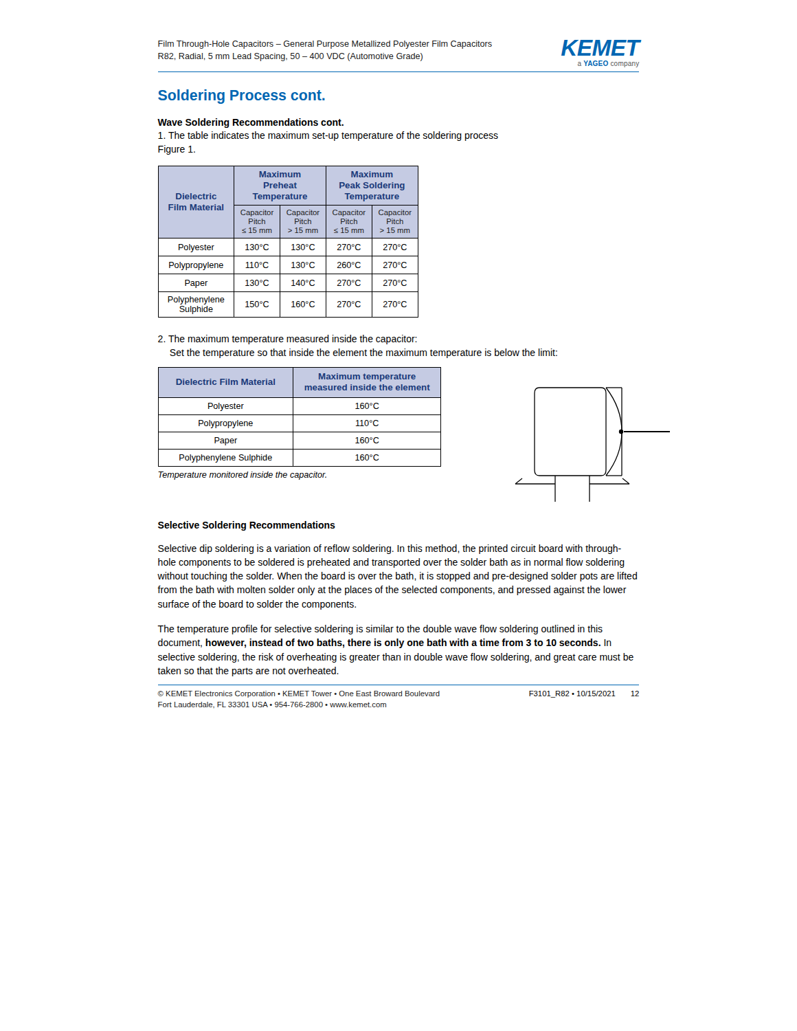Film Through-Hole Capacitors – General Purpose Metallized Polyester Film Capacitors
R82, Radial, 5 mm Lead Spacing, 50 – 400 VDC (Automotive Grade)
KEMET
a YAGEO company
Soldering Process cont.
Wave Soldering Recommendations cont.
1. The table indicates the maximum set-up temperature of the soldering process
Figure 1.
| Dielectric Film Material | Maximum Preheat Temperature | Maximum Peak Soldering Temperature |
| --- | --- | --- |
| Capacitor Pitch ≤ 15 mm | Capacitor Pitch > 15 mm | Capacitor Pitch ≤ 15 mm | Capacitor Pitch > 15 mm |
| Polyester | 130°C | 130°C | 270°C | 270°C |
| Polypropylene | 110°C | 130°C | 260°C | 270°C |
| Paper | 130°C | 140°C | 270°C | 270°C |
| Polyphenylene Sulphide | 150°C | 160°C | 270°C | 270°C |
2. The maximum temperature measured inside the capacitor:
Set the temperature so that inside the element the maximum temperature is below the limit:
| Dielectric Film Material | Maximum temperature measured inside the element |
| --- | --- |
| Polyester | 160°C |
| Polypropylene | 110°C |
| Paper | 160°C |
| Polyphenylene Sulphide | 160°C |
Temperature monitored inside the capacitor.
Selective Soldering Recommendations
Selective dip soldering is a variation of reflow soldering. In this method, the printed circuit board with through-hole components to be soldered is preheated and transported over the solder bath as in normal flow soldering without touching the solder. When the board is over the bath, it is stopped and pre-designed solder pots are lifted from the bath with molten solder only at the places of the selected components, and pressed against the lower surface of the board to solder the components.
The temperature profile for selective soldering is similar to the double wave flow soldering outlined in this document, however, instead of two baths, there is only one bath with a time from 3 to 10 seconds. In selective soldering, the risk of overheating is greater than in double wave flow soldering, and great care must be taken so that the parts are not overheated.
© KEMET Electronics Corporation • KEMET Tower • One East Broward Boulevard
Fort Lauderdale, FL 33301 USA • 954-766-2800 • www.kemet.com
F3101_R82 • 10/15/202112